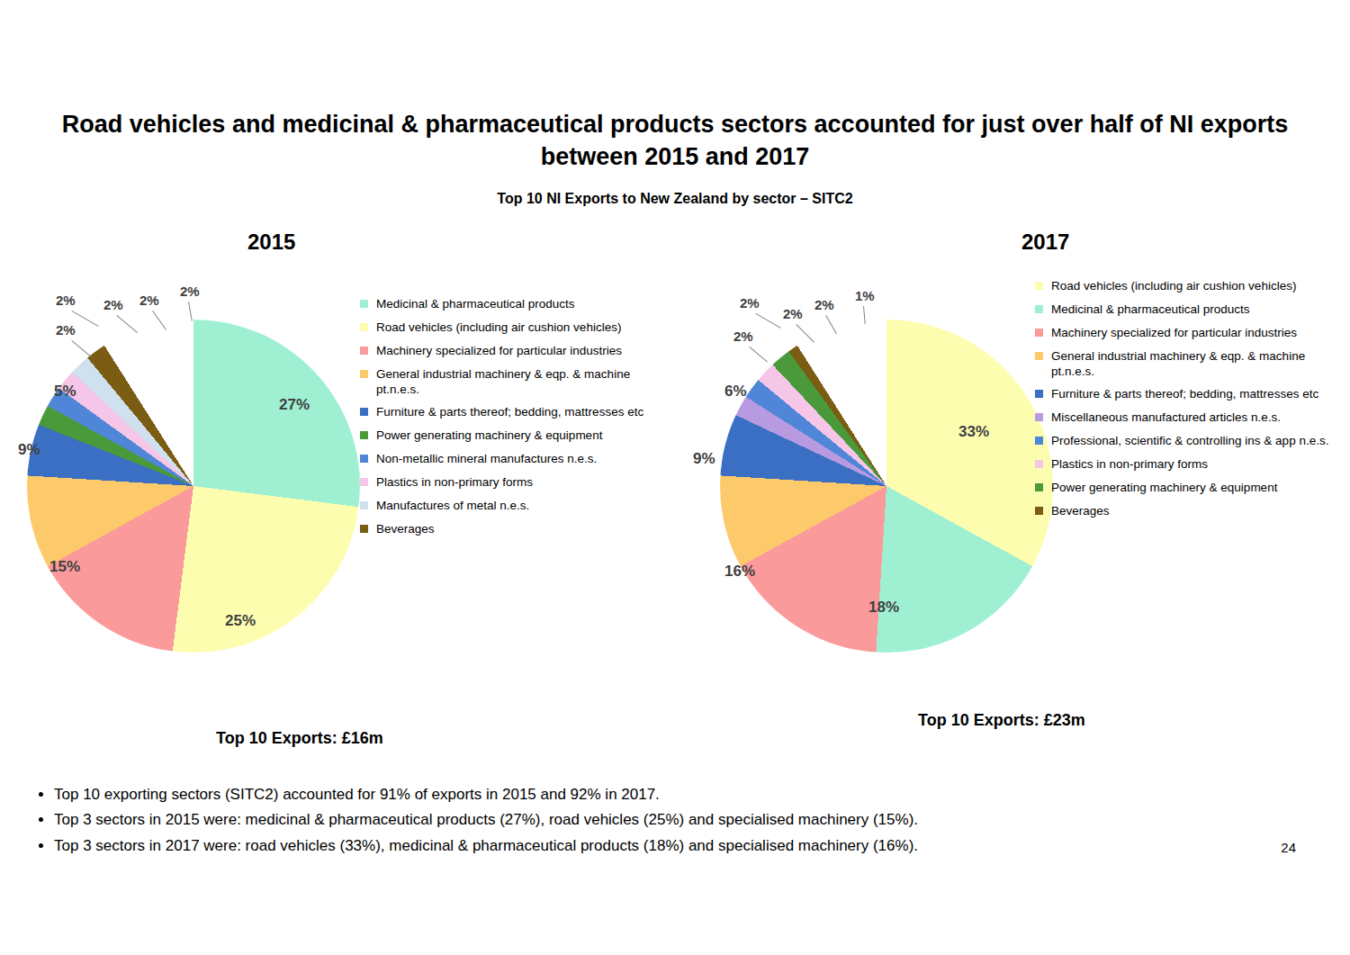Road vehicles and medicinal & pharmaceutical products sectors accounted for just over half of NI exports between 2015 and 2017
Top 10 NI Exports to New Zealand by sector – SITC2
2015
2017
27%
25%
15%
9%
5%
2%
2%
2%
2%
2%
Medicinal & pharmaceutical products
Road vehicles (including air cushion vehicles)
Machinery specialized for particular industries
General industrial machinery & eqp. & machine pt.n.e.s.
Furniture & parts thereof; bedding, mattresses etc
Power generating machinery & equipment
Non-metallic mineral manufactures n.e.s.
Plastics in non-primary forms
Manufactures of metal n.e.s.
Beverages
33%
18%
16%
9%
6%
2%
2%
2%
2%
1%
Road vehicles (including air cushion vehicles)
Medicinal & pharmaceutical products
Machinery specialized for particular industries
General industrial machinery & eqp. & machine pt.n.e.s.
Furniture & parts thereof; bedding, mattresses etc
Miscellaneous manufactured articles n.e.s.
Professional, scientific & controlling ins & app n.e.s.
Plastics in non-primary forms
Power generating machinery & equipment
Beverages
Top 10 Exports: £16m
Top 10 Exports: £23m
Top 10 exporting sectors (SITC2) accounted for 91% of exports in 2015 and 92% in 2017.
Top 3 sectors in 2015 were: medicinal & pharmaceutical products (27%), road vehicles (25%) and specialised machinery (15%).
Top 3 sectors in 2017 were: road vehicles (33%), medicinal & pharmaceutical products (18%) and specialised machinery (16%).
24